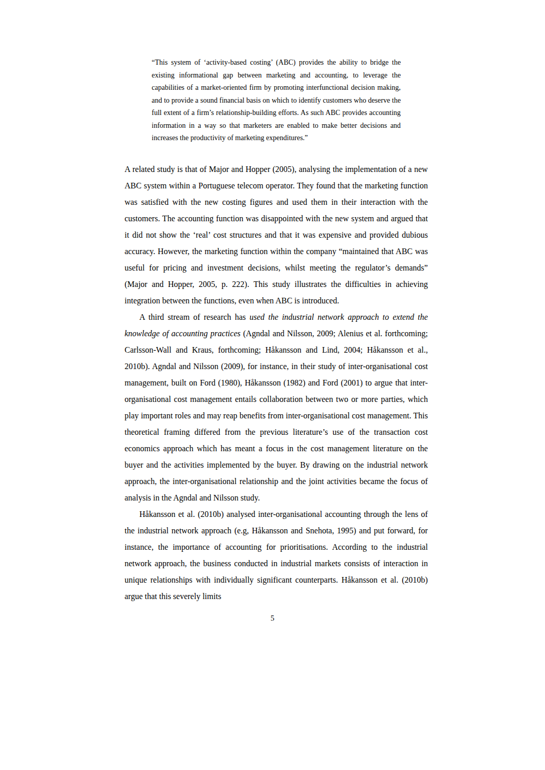“This system of ‘activity-based costing’ (ABC) provides the ability to bridge the existing informational gap between marketing and accounting, to leverage the capabilities of a market-oriented firm by promoting interfunctional decision making, and to provide a sound financial basis on which to identify customers who deserve the full extent of a firm’s relationship-building efforts. As such ABC provides accounting information in a way so that marketers are enabled to make better decisions and increases the productivity of marketing expenditures.”
A related study is that of Major and Hopper (2005), analysing the implementation of a new ABC system within a Portuguese telecom operator. They found that the marketing function was satisfied with the new costing figures and used them in their interaction with the customers. The accounting function was disappointed with the new system and argued that it did not show the ‘real’ cost structures and that it was expensive and provided dubious accuracy. However, the marketing function within the company “maintained that ABC was useful for pricing and investment decisions, whilst meeting the regulator’s demands” (Major and Hopper, 2005, p. 222). This study illustrates the difficulties in achieving integration between the functions, even when ABC is introduced.
A third stream of research has used the industrial network approach to extend the knowledge of accounting practices (Agndal and Nilsson, 2009; Alenius et al. forthcoming; Carlsson-Wall and Kraus, forthcoming; Håkansson and Lind, 2004; Håkansson et al., 2010b). Agndal and Nilsson (2009), for instance, in their study of inter-organisational cost management, built on Ford (1980), Håkansson (1982) and Ford (2001) to argue that inter-organisational cost management entails collaboration between two or more parties, which play important roles and may reap benefits from inter-organisational cost management. This theoretical framing differed from the previous literature’s use of the transaction cost economics approach which has meant a focus in the cost management literature on the buyer and the activities implemented by the buyer. By drawing on the industrial network approach, the inter-organisational relationship and the joint activities became the focus of analysis in the Agndal and Nilsson study.
Håkansson et al. (2010b) analysed inter-organisational accounting through the lens of the industrial network approach (e.g, Håkansson and Snehota, 1995) and put forward, for instance, the importance of accounting for prioritisations. According to the industrial network approach, the business conducted in industrial markets consists of interaction in unique relationships with individually significant counterparts. Håkansson et al. (2010b) argue that this severely limits
5